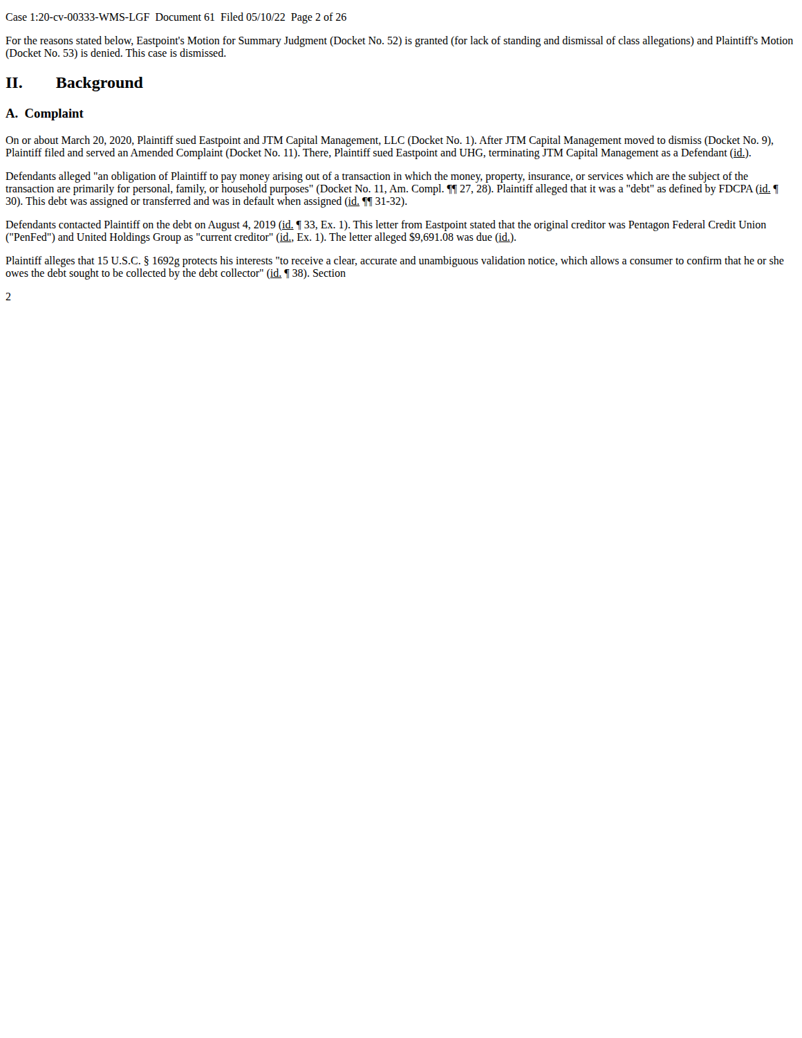Case 1:20-cv-00333-WMS-LGF Document 61 Filed 05/10/22 Page 2 of 26
For the reasons stated below, Eastpoint's Motion for Summary Judgment (Docket No. 52) is granted (for lack of standing and dismissal of class allegations) and Plaintiff's Motion (Docket No. 53) is denied. This case is dismissed.
II. Background
A. Complaint
On or about March 20, 2020, Plaintiff sued Eastpoint and JTM Capital Management, LLC (Docket No. 1). After JTM Capital Management moved to dismiss (Docket No. 9), Plaintiff filed and served an Amended Complaint (Docket No. 11). There, Plaintiff sued Eastpoint and UHG, terminating JTM Capital Management as a Defendant (id.).
Defendants alleged "an obligation of Plaintiff to pay money arising out of a transaction in which the money, property, insurance, or services which are the subject of the transaction are primarily for personal, family, or household purposes" (Docket No. 11, Am. Compl. ¶¶ 27, 28). Plaintiff alleged that it was a "debt" as defined by FDCPA (id. ¶ 30). This debt was assigned or transferred and was in default when assigned (id. ¶¶ 31-32).
Defendants contacted Plaintiff on the debt on August 4, 2019 (id. ¶ 33, Ex. 1). This letter from Eastpoint stated that the original creditor was Pentagon Federal Credit Union ("PenFed") and United Holdings Group as "current creditor" (id., Ex. 1). The letter alleged $9,691.08 was due (id.).
Plaintiff alleges that 15 U.S.C. § 1692g protects his interests "to receive a clear, accurate and unambiguous validation notice, which allows a consumer to confirm that he or she owes the debt sought to be collected by the debt collector" (id. ¶ 38). Section
2